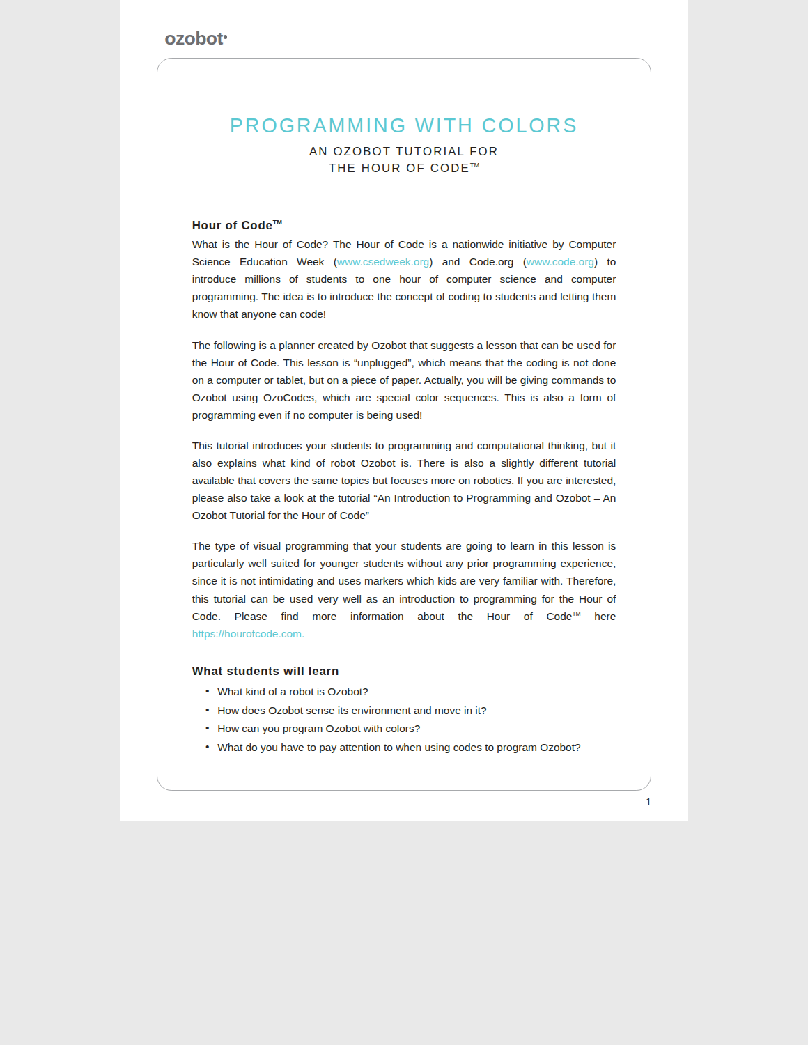ozobot
Programming with Colors
An Ozobot Tutorial for
the Hour of CodeTM
Hour of CodeTM
What is the Hour of Code? The Hour of Code is a nationwide initiative by Computer Science Education Week (www.csedweek.org) and Code.org (www.code.org) to introduce millions of students to one hour of computer science and computer programming. The idea is to introduce the concept of coding to students and letting them know that anyone can code!
The following is a planner created by Ozobot that suggests a lesson that can be used for the Hour of Code. This lesson is “unplugged”, which means that the coding is not done on a computer or tablet, but on a piece of paper. Actually, you will be giving commands to Ozobot using OzoCodes, which are special color sequences. This is also a form of programming even if no computer is being used!
This tutorial introduces your students to programming and computational thinking, but it also explains what kind of robot Ozobot is. There is also a slightly different tutorial available that covers the same topics but focuses more on robotics. If you are interested, please also take a look at the tutorial “An Introduction to Programming and Ozobot – An Ozobot Tutorial for the Hour of Code”
The type of visual programming that your students are going to learn in this lesson is particularly well suited for younger students without any prior programming experience, since it is not intimidating and uses markers which kids are very familiar with. Therefore, this tutorial can be used very well as an introduction to programming for the Hour of Code. Please find more information about the Hour of CodeTM here https://hourofcode.com.
What students will learn
What kind of a robot is Ozobot?
How does Ozobot sense its environment and move in it?
How can you program Ozobot with colors?
What do you have to pay attention to when using codes to program Ozobot?
1